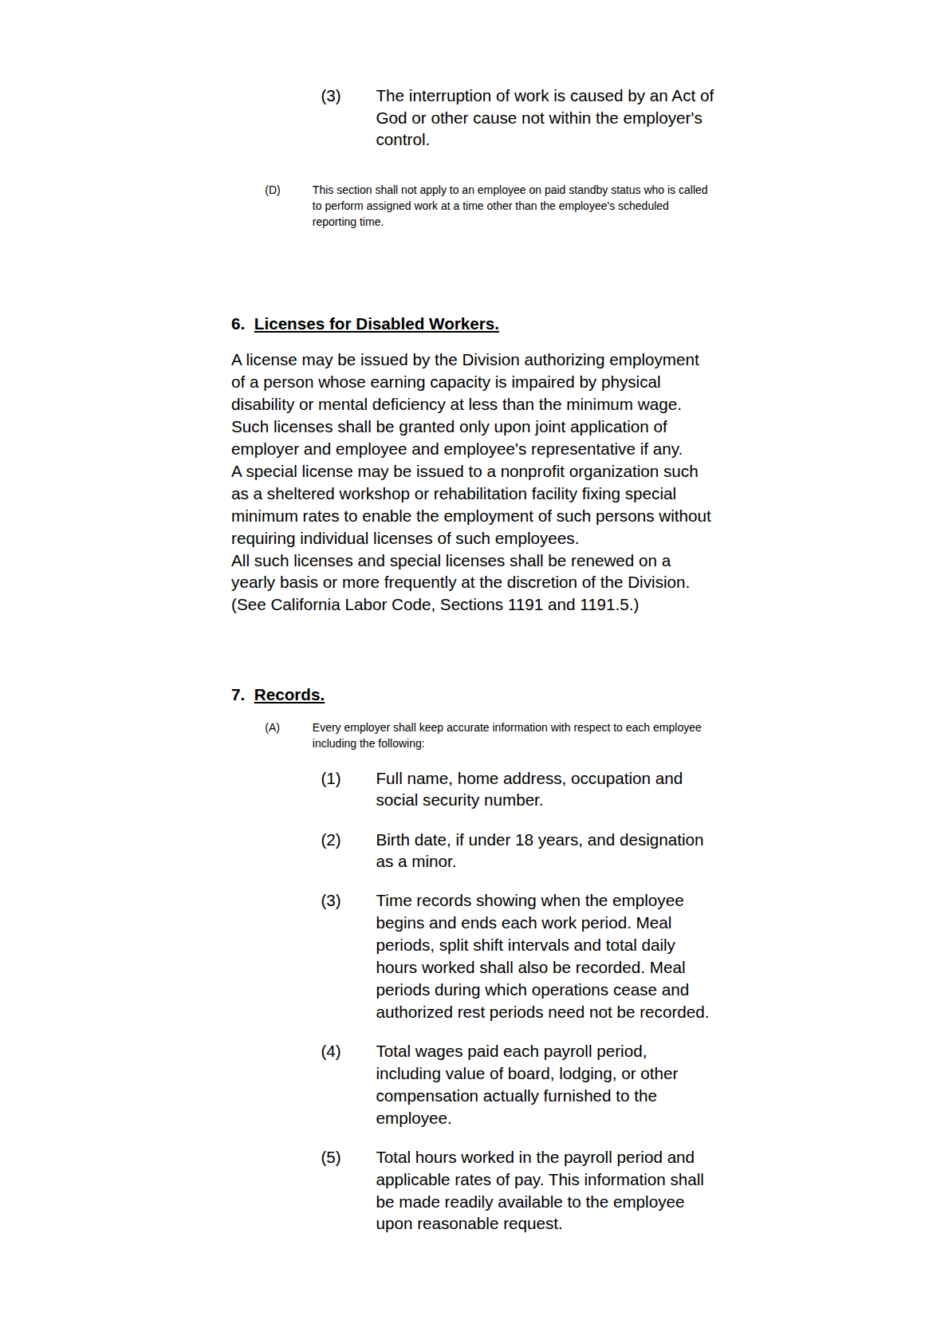(3)
The interruption of work is caused by an Act of God or other cause not within the employer's control.
(D)
This section shall not apply to an employee on paid standby status who is called to perform assigned work at a time other than the employee's scheduled reporting time.
6. Licenses for Disabled Workers.
A license may be issued by the Division authorizing employment of a person whose earning capacity is impaired by physical disability or mental deficiency at less than the minimum wage. Such licenses shall be granted only upon joint application of employer and employee and employee's representative if any.
A special license may be issued to a nonprofit organization such as a sheltered workshop or rehabilitation facility fixing special minimum rates to enable the employment of such persons without requiring individual licenses of such employees.
All such licenses and special licenses shall be renewed on a yearly basis or more frequently at the discretion of the Division.
(See California Labor Code, Sections 1191 and 1191.5.)
7. Records.
(A)
Every employer shall keep accurate information with respect to each employee including the following:
(1)
Full name, home address, occupation and social security number.
(2)
Birth date, if under 18 years, and designation as a minor.
(3)
Time records showing when the employee begins and ends each work period. Meal periods, split shift intervals and total daily hours worked shall also be recorded. Meal periods during which operations cease and authorized rest periods need not be recorded.
(4)
Total wages paid each payroll period, including value of board, lodging, or other compensation actually furnished to the employee.
(5)
Total hours worked in the payroll period and applicable rates of pay. This information shall be made readily available to the employee upon reasonable request.